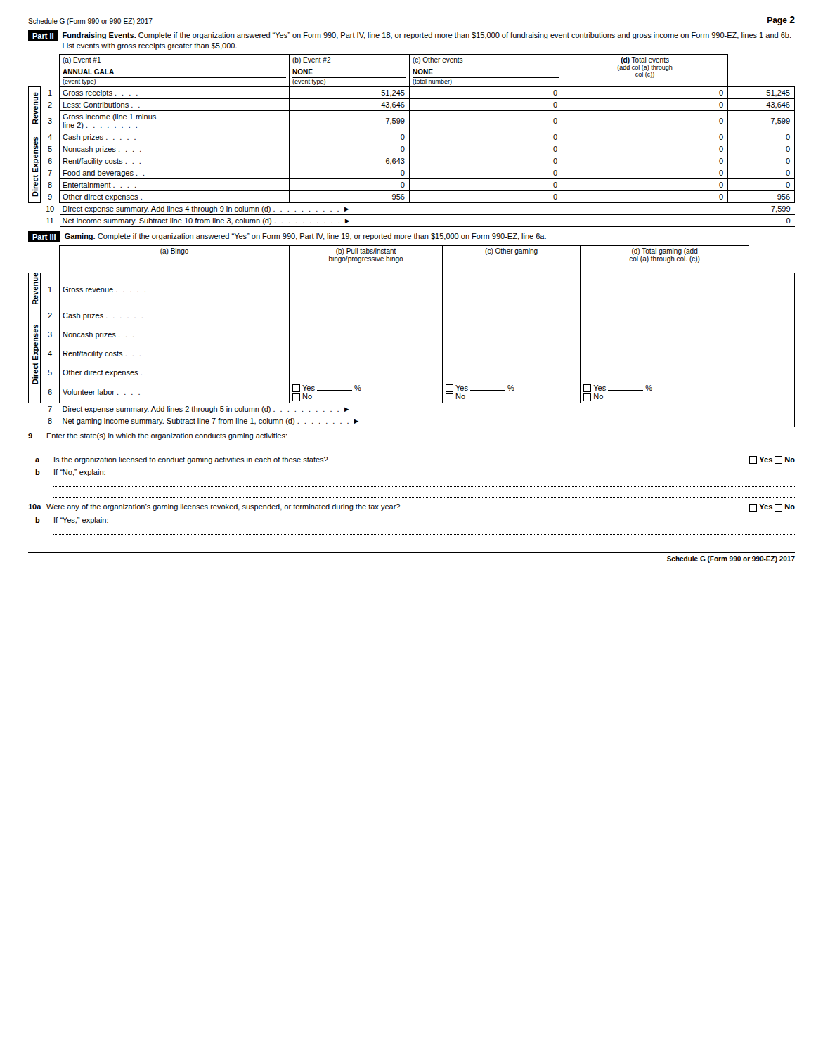Schedule G (Form 990 or 990-EZ) 2017
Page 2
Part II
Fundraising Events. Complete if the organization answered “Yes” on Form 990, Part IV, line 18, or reported more than $15,000 of fundraising event contributions and gross income on Form 990-EZ, lines 1 and 6b. List events with gross receipts greater than $5,000.
| | | (a) Event #1 ANNUAL GALA (event type) | (b) Event #2 NONE (event type) | (c) Other events NONE (total number) | (d) Total events (add col (a) through col (c)) |
| Revenue | 1 | Gross receipts . . . . | 51,245 | 0 | 0 | 51,245 |
| 2 | Less: Contributions . . | 43,646 | 0 | 0 | 43,646 |
| 3 | Gross income (line 1 minus line 2) . . . . . . . . | 7,599 | 0 | 0 | 7,599 |
| Direct Expenses | 4 | Cash prizes . . . . . | 0 | 0 | 0 | 0 |
| 5 | Noncash prizes . . . . | 0 | 0 | 0 | 0 |
| 6 | Rent/facility costs . . . | 6,643 | 0 | 0 | 0 |
| 7 | Food and beverages . . | 0 | 0 | 0 | 0 |
| 8 | Entertainment . . . . | 0 | 0 | 0 | 0 |
| 9 | Other direct expenses . | 956 | 0 | 0 | 956 |
| | 10 | Direct expense summary. Add lines 4 through 9 in column (d) . . . . . . . . . . ► | 7,599 |
| | 11 | Net income summary. Subtract line 10 from line 3, column (d) . . . . . . . . . . ► | 0 |
Part III
Gaming. Complete if the organization answered “Yes” on Form 990, Part IV, line 19, or reported more than $15,000 on Form 990-EZ, line 6a.
| | | (a) Bingo | (b) Pull tabs/instant bingo/progressive bingo | (c) Other gaming | (d) Total gaming (add col (a) through col. (c)) |
| Revenue | 1 | Gross revenue . . . . . | | | | |
| Direct Expenses | 2 | Cash prizes . . . . . . | | | | |
| 3 | Noncash prizes . . . | | | | |
| 4 | Rent/facility costs . . . | | | | |
| 5 | Other direct expenses . | | | | |
| 6 | Volunteer labor . . . . | Yes % No | Yes % No | Yes % No | |
| | 7 | Direct expense summary. Add lines 2 through 5 in column (d) . . . . . . . . . . ► | |
| | 8 | Net gaming income summary. Subtract line 7 from line 1, column (d) . . . . . . . . ► | |
9
Enter the state(s) in which the organization conducts gaming activities:
a
Is the organization licensed to conduct gaming activities in each of these states?
Yes No
b
If “No,” explain:
10a
Were any of the organization’s gaming licenses revoked, suspended, or terminated during the tax year?
Yes No
b
If “Yes,” explain:
Schedule G (Form 990 or 990-EZ) 2017